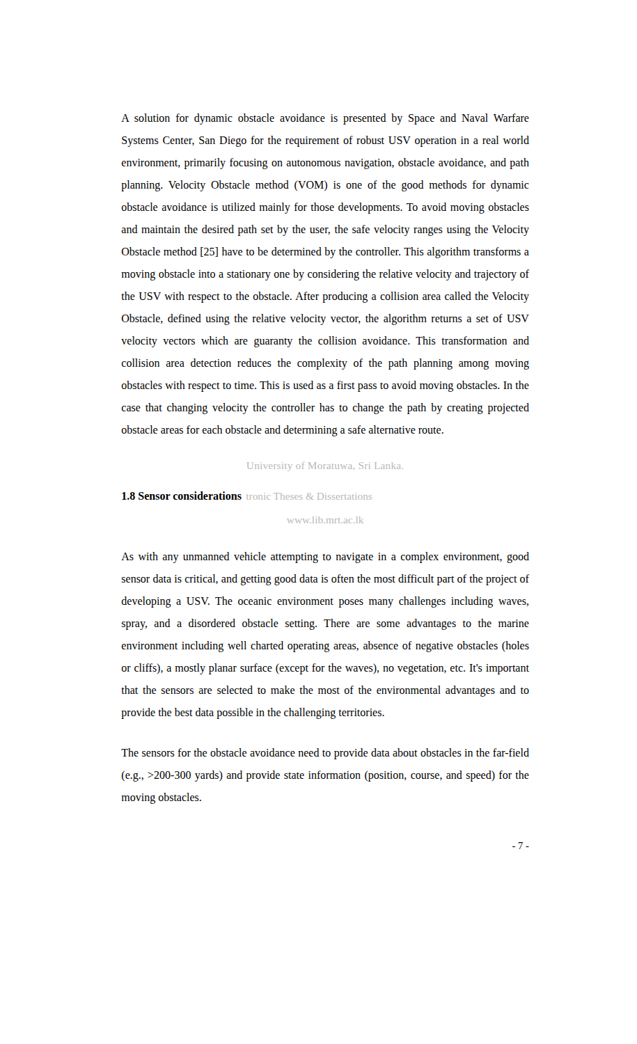A solution for dynamic obstacle avoidance is presented by Space and Naval Warfare Systems Center, San Diego for the requirement of robust USV operation in a real world environment, primarily focusing on autonomous navigation, obstacle avoidance, and path planning. Velocity Obstacle method (VOM) is one of the good methods for dynamic obstacle avoidance is utilized mainly for those developments. To avoid moving obstacles and maintain the desired path set by the user, the safe velocity ranges using the Velocity Obstacle method [25] have to be determined by the controller. This algorithm transforms a moving obstacle into a stationary one by considering the relative velocity and trajectory of the USV with respect to the obstacle. After producing a collision area called the Velocity Obstacle, defined using the relative velocity vector, the algorithm returns a set of USV velocity vectors which are guaranty the collision avoidance. This transformation and collision area detection reduces the complexity of the path planning among moving obstacles with respect to time. This is used as a first pass to avoid moving obstacles. In the case that changing velocity the controller has to change the path by creating projected obstacle areas for each obstacle and determining a safe alternative route.
University of Moratuwa, Sri Lanka.
1.8 Sensor considerations
tronic Theses & Dissertations
www.lib.mrt.ac.lk
As with any unmanned vehicle attempting to navigate in a complex environment, good sensor data is critical, and getting good data is often the most difficult part of the project of developing a USV. The oceanic environment poses many challenges including waves, spray, and a disordered obstacle setting. There are some advantages to the marine environment including well charted operating areas, absence of negative obstacles (holes or cliffs), a mostly planar surface (except for the waves), no vegetation, etc. It's important that the sensors are selected to make the most of the environmental advantages and to provide the best data possible in the challenging territories.
The sensors for the obstacle avoidance need to provide data about obstacles in the far-field (e.g., >200-300 yards) and provide state information (position, course, and speed) for the moving obstacles.
- 7 -